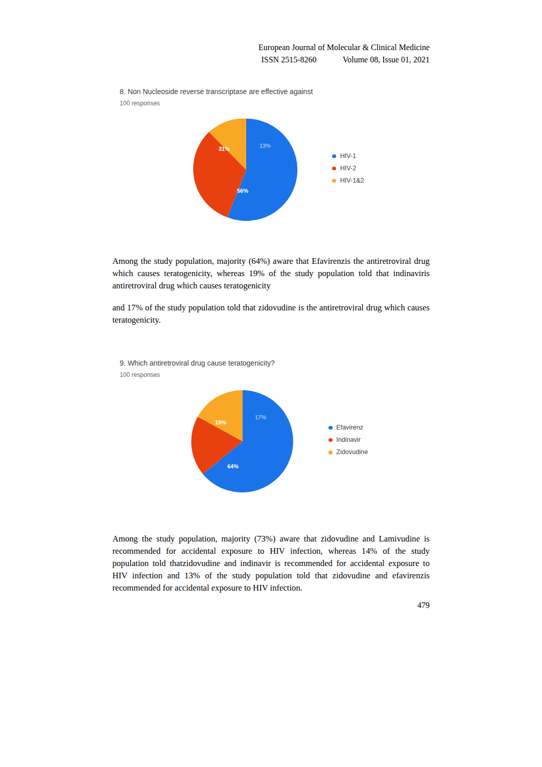European Journal of Molecular & Clinical Medicine ISSN 2515-8260 Volume 08, Issue 01, 2021
8. Non Nucleoside reverse transcriptase are effective against
100 responses
56% 31% 13%
HIV-1
HIV-2
HIV-1&2
Among the study population, majority (64%) aware that Efavirenzis the antiretroviral drug which causes teratogenicity, whereas 19% of the study population told that indinaviris antiretroviral drug which causes teratogenicity
and 17% of the study population told that zidovudine is the antiretroviral drug which causes teratogenicity.
9. Which antiretroviral drug cause teratogenicity?
100 responses
64% 19% 17%
Efavirenz
Indinavir
Zidovudine
Among the study population, majority (73%) aware that zidovudine and Lamivudine is recommended for accidental exposure to HIV infection, whereas 14% of the study population told thatzidovudine and indinavir is recommended for accidental exposure to HIV infection and 13% of the study population told that zidovudine and efavirenzis recommended for accidental exposure to HIV infection.
479